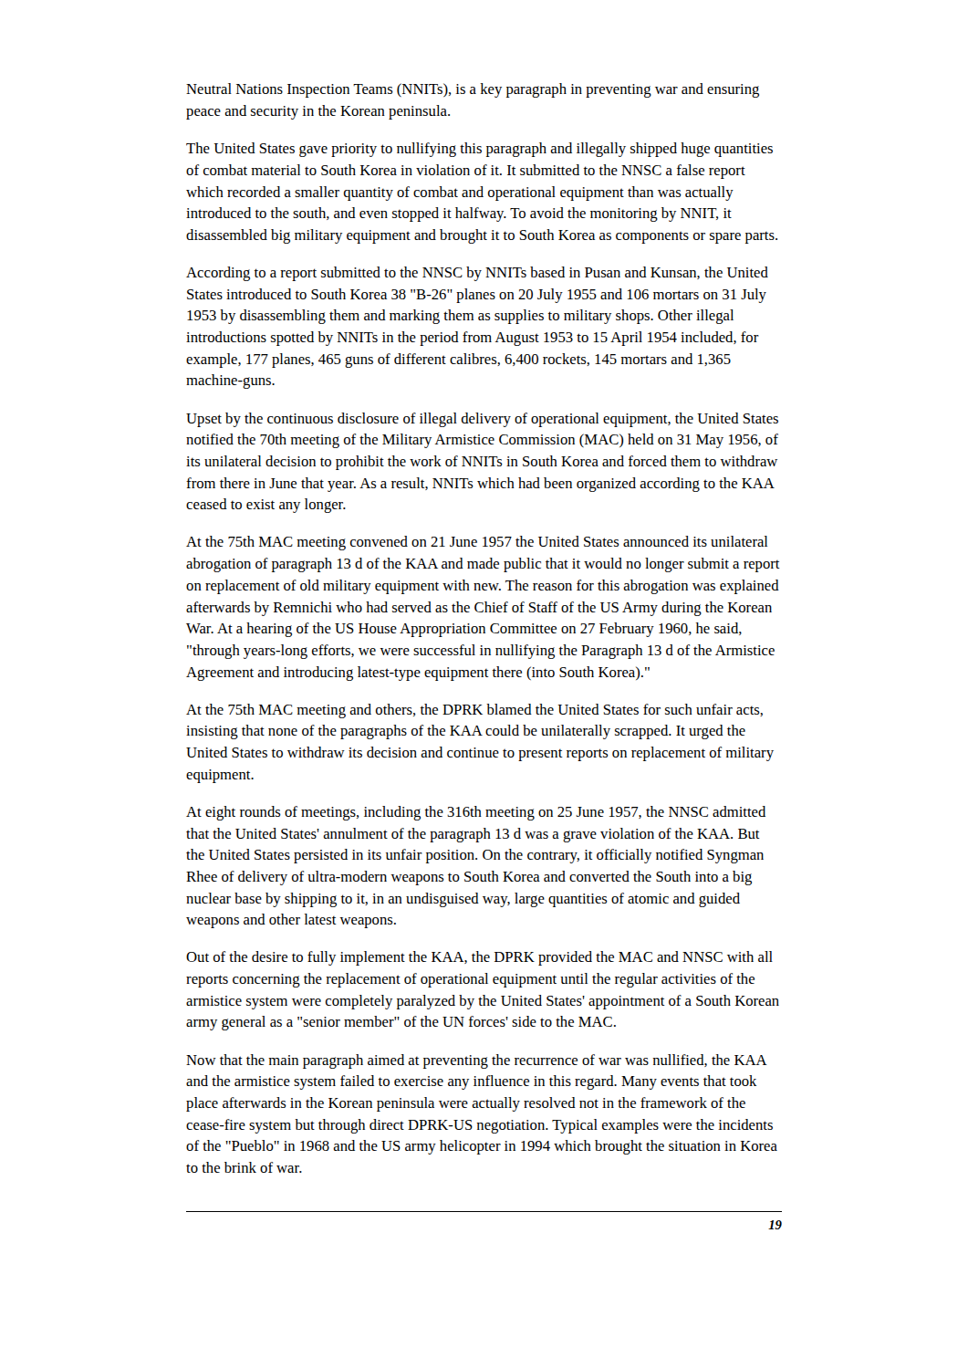Neutral Nations Inspection Teams (NNITs), is a key paragraph in preventing war and ensuring peace and security in the Korean peninsula.
The United States gave priority to nullifying this paragraph and illegally shipped huge quantities of combat material to South Korea in violation of it. It submitted to the NNSC a false report which recorded a smaller quantity of combat and operational equipment than was actually introduced to the south, and even stopped it halfway. To avoid the monitoring by NNIT, it disassembled big military equipment and brought it to South Korea as components or spare parts.
According to a report submitted to the NNSC by NNITs based in Pusan and Kunsan, the United States introduced to South Korea 38 "B-26" planes on 20 July 1955 and 106 mortars on 31 July 1953 by disassembling them and marking them as supplies to military shops. Other illegal introductions spotted by NNITs in the period from August 1953 to 15 April 1954 included, for example, 177 planes, 465 guns of different calibres, 6,400 rockets, 145 mortars and 1,365 machine-guns.
Upset by the continuous disclosure of illegal delivery of operational equipment, the United States notified the 70th meeting of the Military Armistice Commission (MAC) held on 31 May 1956, of its unilateral decision to prohibit the work of NNITs in South Korea and forced them to withdraw from there in June that year. As a result, NNITs which had been organized according to the KAA ceased to exist any longer.
At the 75th MAC meeting convened on 21 June 1957 the United States announced its unilateral abrogation of paragraph 13 d of the KAA and made public that it would no longer submit a report on replacement of old military equipment with new. The reason for this abrogation was explained afterwards by Remnichi who had served as the Chief of Staff of the US Army during the Korean War. At a hearing of the US House Appropriation Committee on 27 February 1960, he said, "through years-long efforts, we were successful in nullifying the Paragraph 13 d of the Armistice Agreement and introducing latest-type equipment there (into South Korea)."
At the 75th MAC meeting and others, the DPRK blamed the United States for such unfair acts, insisting that none of the paragraphs of the KAA could be unilaterally scrapped. It urged the United States to withdraw its decision and continue to present reports on replacement of military equipment.
At eight rounds of meetings, including the 316th meeting on 25 June 1957, the NNSC admitted that the United States' annulment of the paragraph 13 d was a grave violation of the KAA. But the United States persisted in its unfair position. On the contrary, it officially notified Syngman Rhee of delivery of ultra-modern weapons to South Korea and converted the South into a big nuclear base by shipping to it, in an undisguised way, large quantities of atomic and guided weapons and other latest weapons.
Out of the desire to fully implement the KAA, the DPRK provided the MAC and NNSC with all reports concerning the replacement of operational equipment until the regular activities of the armistice system were completely paralyzed by the United States' appointment of a South Korean army general as a "senior member" of the UN forces' side to the MAC.
Now that the main paragraph aimed at preventing the recurrence of war was nullified, the KAA and the armistice system failed to exercise any influence in this regard. Many events that took place afterwards in the Korean peninsula were actually resolved not in the framework of the cease-fire system but through direct DPRK-US negotiation. Typical examples were the incidents of the "Pueblo" in 1968 and the US army helicopter in 1994 which brought the situation in Korea to the brink of war.
19